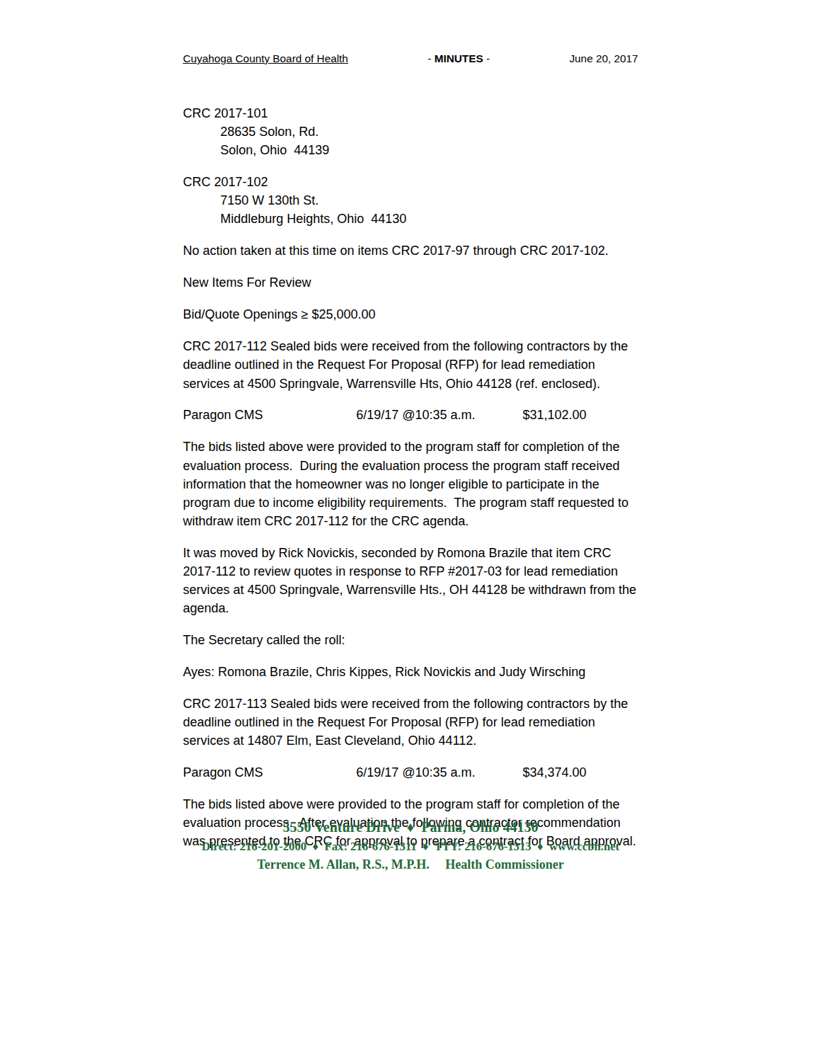Cuyahoga County Board of Health - MINUTES - June 20, 2017
CRC 2017-101
28635 Solon, Rd.
Solon, Ohio 44139
CRC 2017-102
7150 W 130th St.
Middleburg Heights, Ohio 44130
No action taken at this time on items CRC 2017-97 through CRC 2017-102.
New Items For Review
Bid/Quote Openings ≥ $25,000.00
CRC 2017-112 Sealed bids were received from the following contractors by the deadline outlined in the Request For Proposal (RFP) for lead remediation services at 4500 Springvale, Warrensville Hts, Ohio 44128 (ref. enclosed).
Paragon CMS 6/19/17 @10:35 a.m. $31,102.00
The bids listed above were provided to the program staff for completion of the evaluation process. During the evaluation process the program staff received information that the homeowner was no longer eligible to participate in the program due to income eligibility requirements. The program staff requested to withdraw item CRC 2017-112 for the CRC agenda.
It was moved by Rick Novickis, seconded by Romona Brazile that item CRC 2017-112 to review quotes in response to RFP #2017-03 for lead remediation services at 4500 Springvale, Warrensville Hts., OH 44128 be withdrawn from the agenda.
The Secretary called the roll:
Ayes: Romona Brazile, Chris Kippes, Rick Novickis and Judy Wirsching
CRC 2017-113 Sealed bids were received from the following contractors by the deadline outlined in the Request For Proposal (RFP) for lead remediation services at 14807 Elm, East Cleveland, Ohio 44112.
Paragon CMS 6/19/17 @10:35 a.m. $34,374.00
The bids listed above were provided to the program staff for completion of the evaluation process. After evaluation the following contractor recommendation was presented to the CRC for approval to prepare a contract for Board approval.
5550 Venture Drive ♦ Parma, Ohio 44130
Direct: 216-201-2000 ♦ Fax: 216-676-1311 ♦ TTY: 216-676-1313 ♦ www.ccbh.net
Terrence M. Allan, R.S., M.P.H. Health Commissioner